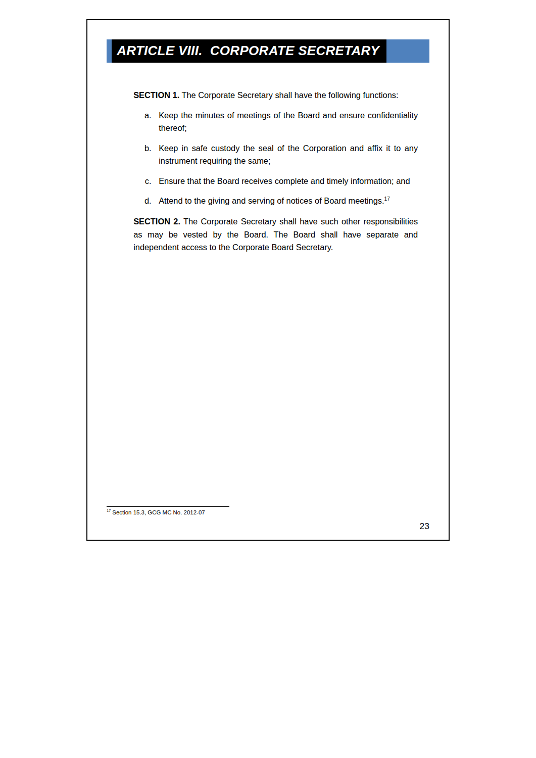ARTICLE VIII. CORPORATE SECRETARY
SECTION 1. The Corporate Secretary shall have the following functions:
Keep the minutes of meetings of the Board and ensure confidentiality thereof;
Keep in safe custody the seal of the Corporation and affix it to any instrument requiring the same;
Ensure that the Board receives complete and timely information; and
Attend to the giving and serving of notices of Board meetings.17
SECTION 2. The Corporate Secretary shall have such other responsibilities as may be vested by the Board. The Board shall have separate and independent access to the Corporate Board Secretary.
17 Section 15.3, GCG MC No. 2012-07
23